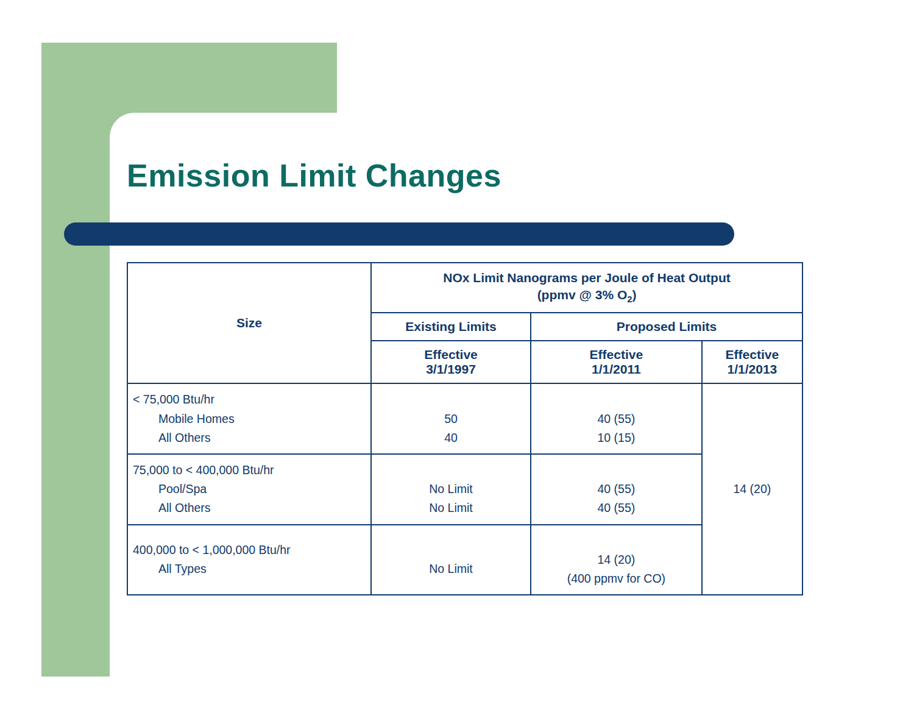Emission Limit Changes
| Size | NOx Limit Nanograms per Joule of Heat Output (ppmv @ 3% O 2 ) |
| --- | --- |
| Existing Limits | Proposed Limits |
| Effective 3/1/1997 | Effective 1/1/2011 | Effective 1/1/2013 |
| < 75,000 Btu/hr Mobile Homes All Others | 50 40 | 40 (55) 10 (15) | 14 (20) |
| 75,000 to < 400,000 Btu/hr Pool/Spa All Others | No Limit No Limit | 40 (55) 40 (55) |
| 400,000 to < 1,000,000 Btu/hr All Types | No Limit | 14 (20) (400 ppmv for CO) |